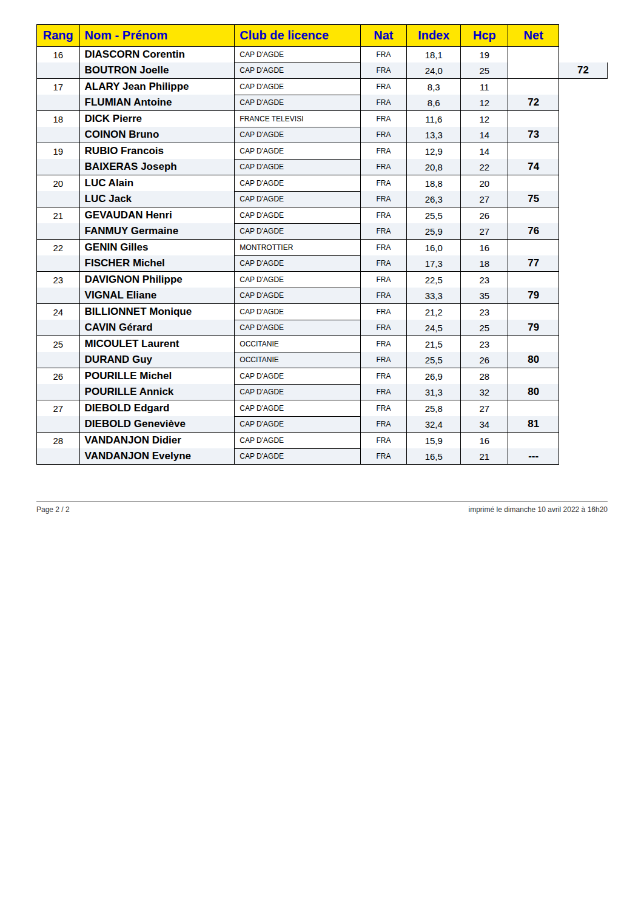| Rang | Nom - Prénom | Club de licence | Nat | Index | Hcp | Net |
| --- | --- | --- | --- | --- | --- | --- |
| 16 | DIASCORN Corentin | CAP D'AGDE | FRA | 18,1 | 19 | |
| | BOUTRON Joelle | CAP D'AGDE | FRA | 24,0 | 25 | 72 |
| 17 | ALARY Jean Philippe | CAP D'AGDE | FRA | 8,3 | 11 | |
| | FLUMIAN Antoine | CAP D'AGDE | FRA | 8,6 | 12 | 72 |
| 18 | DICK Pierre | FRANCE TELEVISI | FRA | 11,6 | 12 | |
| | COINON Bruno | CAP D'AGDE | FRA | 13,3 | 14 | 73 |
| 19 | RUBIO Francois | CAP D'AGDE | FRA | 12,9 | 14 | |
| | BAIXERAS Joseph | CAP D'AGDE | FRA | 20,8 | 22 | 74 |
| 20 | LUC Alain | CAP D'AGDE | FRA | 18,8 | 20 | |
| | LUC Jack | CAP D'AGDE | FRA | 26,3 | 27 | 75 |
| 21 | GEVAUDAN Henri | CAP D'AGDE | FRA | 25,5 | 26 | |
| | FANMUY Germaine | CAP D'AGDE | FRA | 25,9 | 27 | 76 |
| 22 | GENIN Gilles | MONTROTTIER | FRA | 16,0 | 16 | |
| | FISCHER Michel | CAP D'AGDE | FRA | 17,3 | 18 | 77 |
| 23 | DAVIGNON Philippe | CAP D'AGDE | FRA | 22,5 | 23 | |
| | VIGNAL Eliane | CAP D'AGDE | FRA | 33,3 | 35 | 79 |
| 24 | BILLIONNET Monique | CAP D'AGDE | FRA | 21,2 | 23 | |
| | CAVIN Gérard | CAP D'AGDE | FRA | 24,5 | 25 | 79 |
| 25 | MICOULET Laurent | OCCITANIE | FRA | 21,5 | 23 | |
| | DURAND Guy | OCCITANIE | FRA | 25,5 | 26 | 80 |
| 26 | POURILLE Michel | CAP D'AGDE | FRA | 26,9 | 28 | |
| | POURILLE Annick | CAP D'AGDE | FRA | 31,3 | 32 | 80 |
| 27 | DIEBOLD Edgard | CAP D'AGDE | FRA | 25,8 | 27 | |
| | DIEBOLD Geneviève | CAP D'AGDE | FRA | 32,4 | 34 | 81 |
| 28 | VANDANJON Didier | CAP D'AGDE | FRA | 15,9 | 16 | |
| | VANDANJON Evelyne | CAP D'AGDE | FRA | 16,5 | 21 | --- |
Page 2 / 2 imprimé le dimanche 10 avril 2022 à 16h20